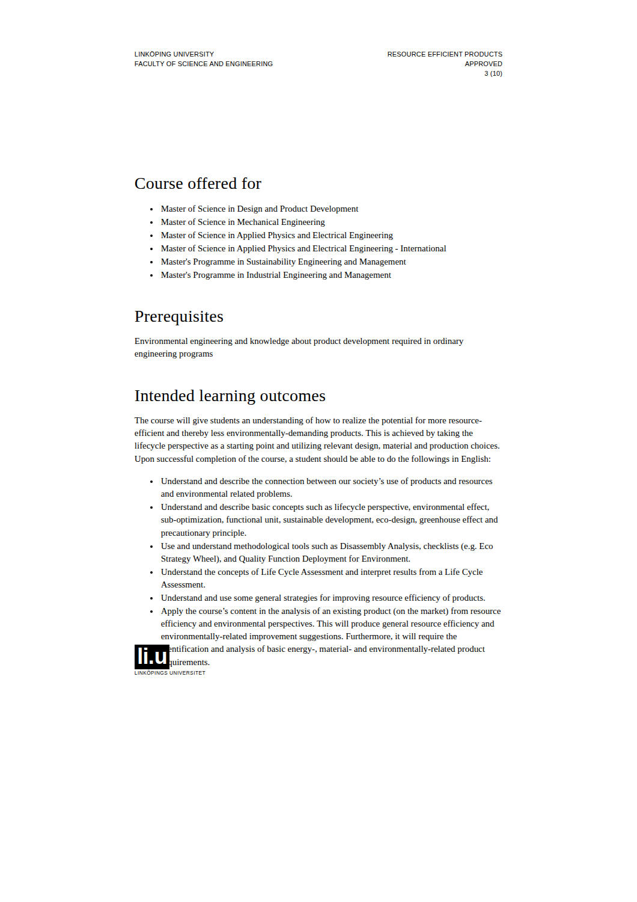LINKÖPING UNIVERSITY
FACULTY OF SCIENCE AND ENGINEERING
RESOURCE EFFICIENT PRODUCTS
APPROVED
3 (10)
Course offered for
Master of Science in Design and Product Development
Master of Science in Mechanical Engineering
Master of Science in Applied Physics and Electrical Engineering
Master of Science in Applied Physics and Electrical Engineering - International
Master's Programme in Sustainability Engineering and Management
Master's Programme in Industrial Engineering and Management
Prerequisites
Environmental engineering and knowledge about product development required in ordinary engineering programs
Intended learning outcomes
The course will give students an understanding of how to realize the potential for more resource-efficient and thereby less environmentally-demanding products. This is achieved by taking the lifecycle perspective as a starting point and utilizing relevant design, material and production choices. Upon successful completion of the course, a student should be able to do the followings in English:
Understand and describe the connection between our society’s use of products and resources and environmental related problems.
Understand and describe basic concepts such as lifecycle perspective, environmental effect, sub-optimization, functional unit, sustainable development, eco-design, greenhouse effect and precautionary principle.
Use and understand methodological tools such as Disassembly Analysis, checklists (e.g. Eco Strategy Wheel), and Quality Function Deployment for Environment.
Understand the concepts of Life Cycle Assessment and interpret results from a Life Cycle Assessment.
Understand and use some general strategies for improving resource efficiency of products.
Apply the course’s content in the analysis of an existing product (on the market) from resource efficiency and environmental perspectives. This will produce general resource efficiency and environmentally-related improvement suggestions. Furthermore, it will require the identification and analysis of basic energy-, material- and environmentally-related product requirements.
li. u
LINKÖPINGS UNIVERSITET